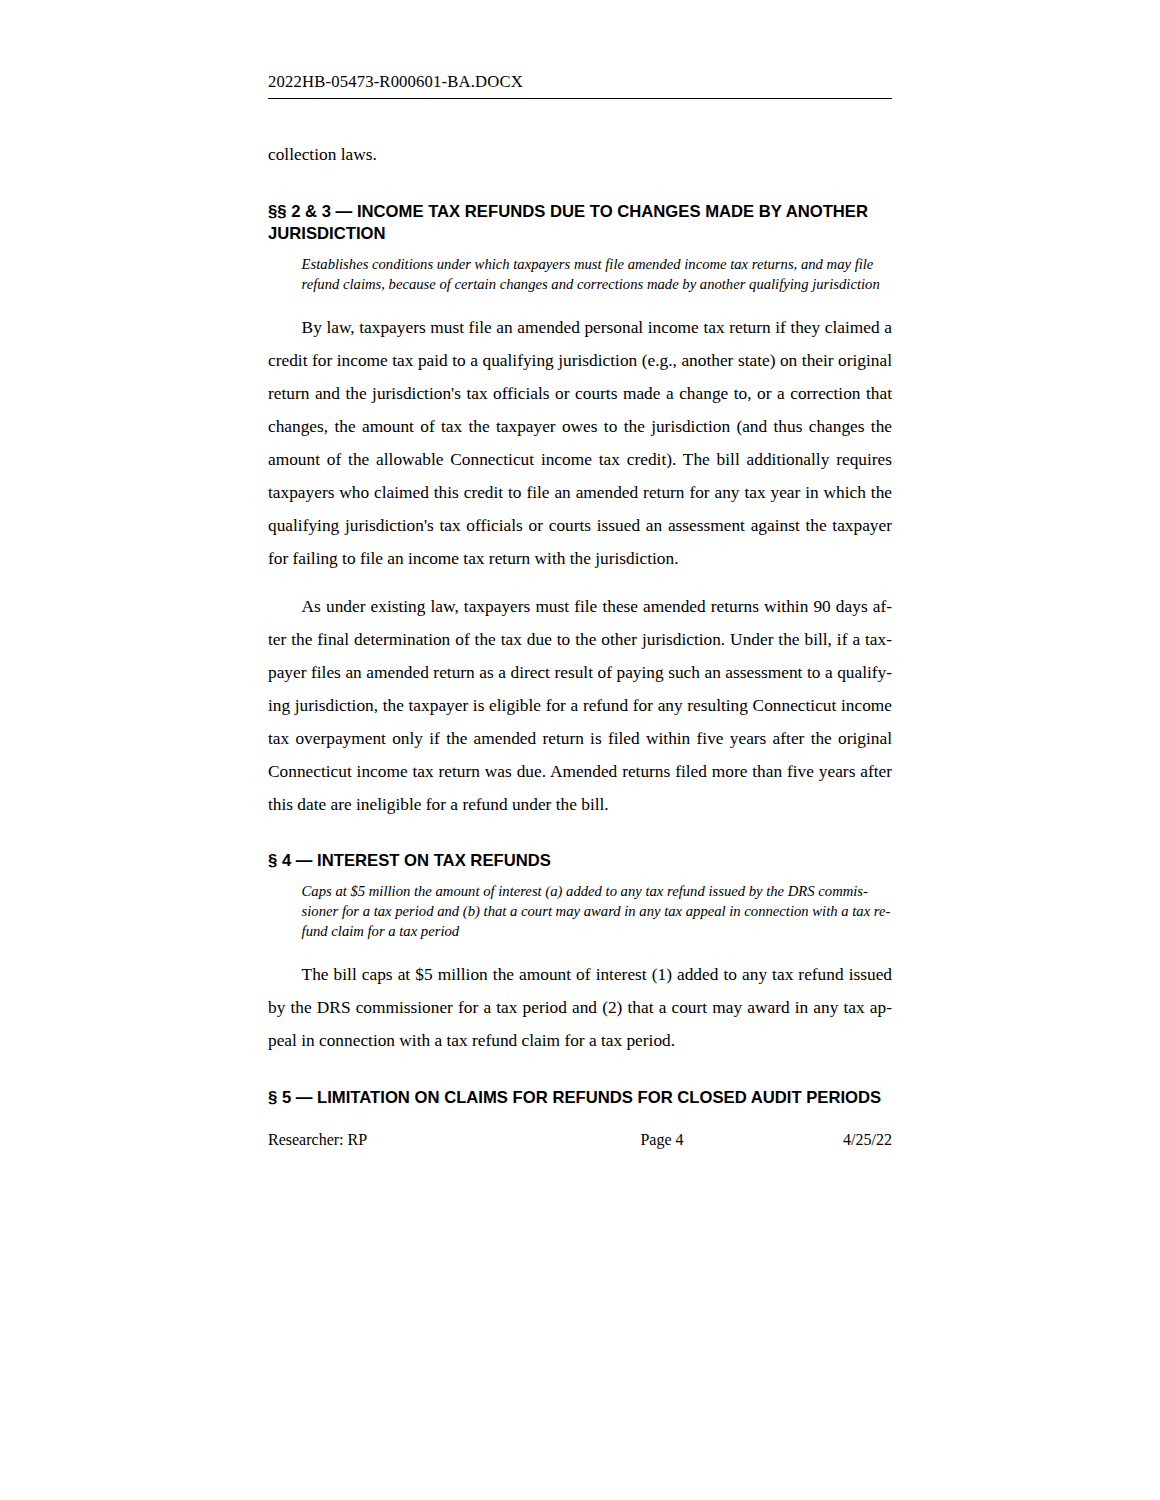2022HB-05473-R000601-BA.DOCX
collection laws.
§§ 2 & 3 — INCOME TAX REFUNDS DUE TO CHANGES MADE BY ANOTHER JURISDICTION
Establishes conditions under which taxpayers must file amended income tax returns, and may file refund claims, because of certain changes and corrections made by another qualifying jurisdiction
By law, taxpayers must file an amended personal income tax return if they claimed a credit for income tax paid to a qualifying jurisdiction (e.g., another state) on their original return and the jurisdiction's tax officials or courts made a change to, or a correction that changes, the amount of tax the taxpayer owes to the jurisdiction (and thus changes the amount of the allowable Connecticut income tax credit). The bill additionally requires taxpayers who claimed this credit to file an amended return for any tax year in which the qualifying jurisdiction's tax officials or courts issued an assessment against the taxpayer for failing to file an income tax return with the jurisdiction.
As under existing law, taxpayers must file these amended returns within 90 days after the final determination of the tax due to the other jurisdiction. Under the bill, if a taxpayer files an amended return as a direct result of paying such an assessment to a qualifying jurisdiction, the taxpayer is eligible for a refund for any resulting Connecticut income tax overpayment only if the amended return is filed within five years after the original Connecticut income tax return was due. Amended returns filed more than five years after this date are ineligible for a refund under the bill.
§ 4 — INTEREST ON TAX REFUNDS
Caps at $5 million the amount of interest (a) added to any tax refund issued by the DRS commissioner for a tax period and (b) that a court may award in any tax appeal in connection with a tax refund claim for a tax period
The bill caps at $5 million the amount of interest (1) added to any tax refund issued by the DRS commissioner for a tax period and (2) that a court may award in any tax appeal in connection with a tax refund claim for a tax period.
§ 5 — LIMITATION ON CLAIMS FOR REFUNDS FOR CLOSED AUDIT PERIODS
| Researcher: RP | Page 4 | 4/25/22 |